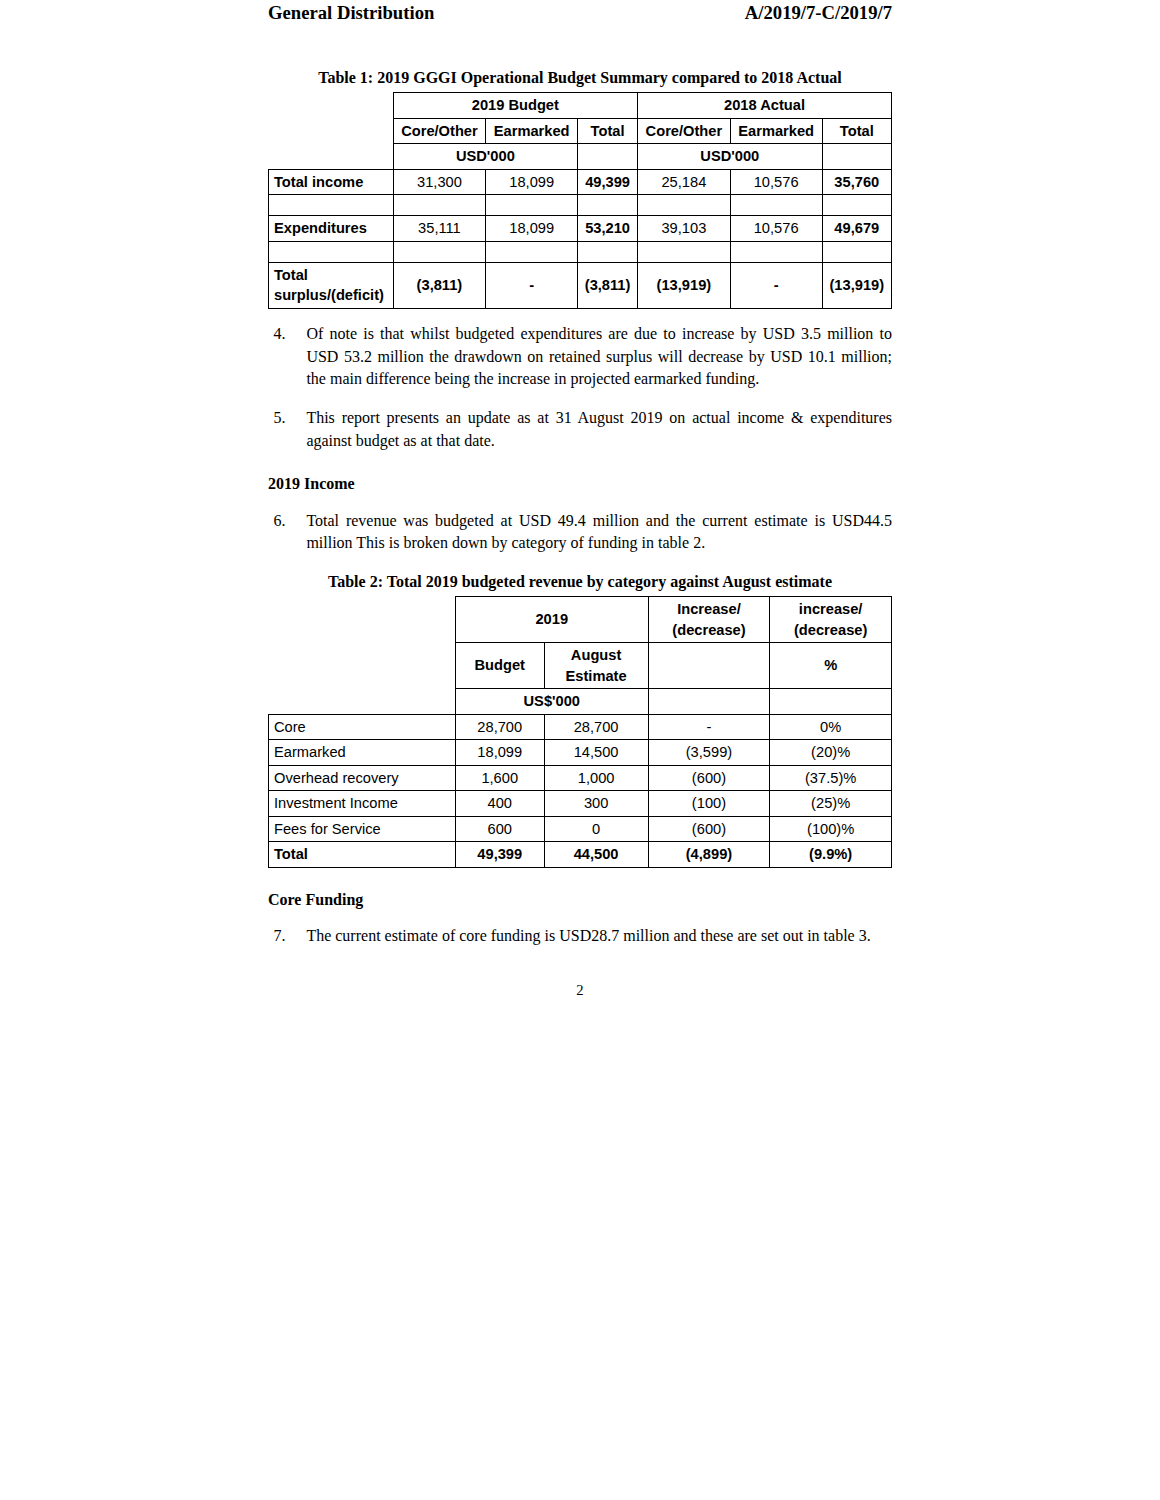General Distribution
A/2019/7-C/2019/7
Table 1: 2019 GGGI Operational Budget Summary compared to 2018 Actual
| | 2019 Budget | 2018 Actual |
| | Core/Other | Earmarked | Total | Core/Other | Earmarked | Total |
| | USD'000 | | USD'000 | |
| Total income | 31,300 | 18,099 | 49,399 | 25,184 | 10,576 | 35,760 |
| Expenditures | 35,111 | 18,099 | 53,210 | 39,103 | 10,576 | 49,679 |
| Total surplus/(deficit) | (3,811) | - | (3,811) | (13,919) | - | (13,919) |
4. Of note is that whilst budgeted expenditures are due to increase by USD 3.5 million to USD 53.2 million the drawdown on retained surplus will decrease by USD 10.1 million; the main difference being the increase in projected earmarked funding.
5. This report presents an update as at 31 August 2019 on actual income & expenditures against budget as at that date.
2019 Income
6. Total revenue was budgeted at USD 49.4 million and the current estimate is USD44.5 million This is broken down by category of funding in table 2.
Table 2: Total 2019 budgeted revenue by category against August estimate
| | 2019 | Increase/ (decrease) | increase/ (decrease) |
| | Budget | August Estimate | | % |
| | US$'000 | | |
| Core | 28,700 | 28,700 | - | 0% |
| Earmarked | 18,099 | 14,500 | (3,599) | (20)% |
| Overhead recovery | 1,600 | 1,000 | (600) | (37.5)% |
| Investment Income | 400 | 300 | (100) | (25)% |
| Fees for Service | 600 | 0 | (600) | (100)% |
| Total | 49,399 | 44,500 | (4,899) | (9.9%) |
Core Funding
7. The current estimate of core funding is USD28.7 million and these are set out in table 3.
2